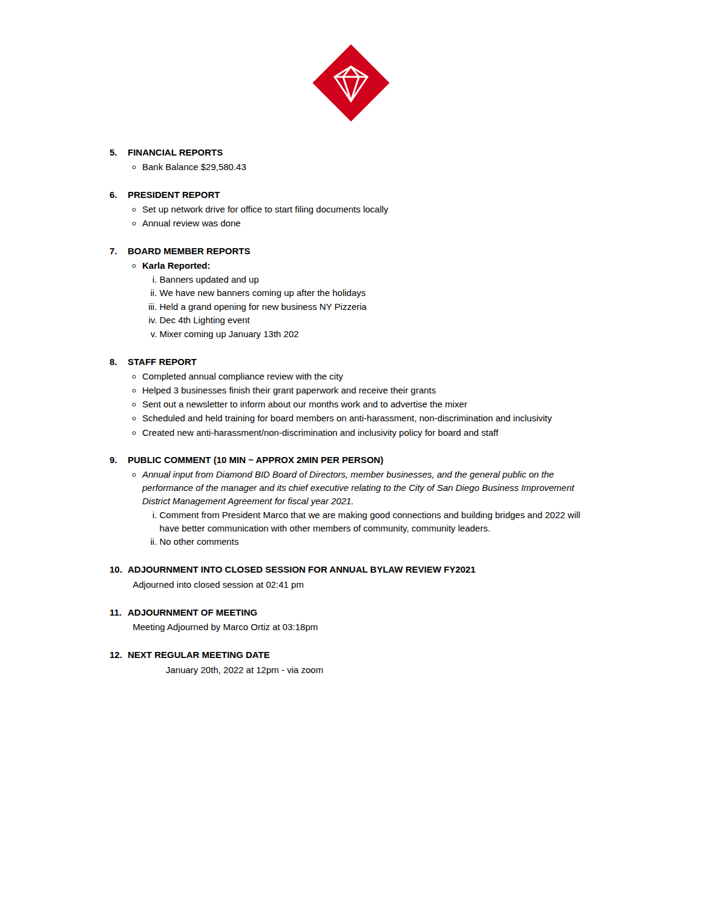Financial Reports
Bank Balance $29,580.43
President Report
Set up network drive for office to start filing documents locally
Annual review was done
Board Member Reports
Karla Reported:
Banners updated and up
We have new banners coming up after the holidays
Held a grand opening for new business NY Pizzeria
Dec 4th Lighting event
Mixer coming up January 13th 202
Staff Report
Completed annual compliance review with the city
Helped 3 businesses finish their grant paperwork and receive their grants
Sent out a newsletter to inform about our months work and to advertise the mixer
Scheduled and held training for board members on anti-harassment, non-discrimination and inclusivity
Created new anti-harassment/non-discrimination and inclusivity policy for board and staff
Public Comment (10 min ~ approx 2min per person)
Annual input from Diamond BID Board of Directors, member businesses, and the general public on the performance of the manager and its chief executive relating to the City of San Diego Business Improvement District Management Agreement for fiscal year 2021.
Comment from President Marco that we are making good connections and building bridges and 2022 will have better communication with other members of community, community leaders.
No other comments
Adjournment into Closed Session for Annual Bylaw Review FY2021
Adjourned into closed session at 02:41 pm
Adjournment of Meeting
Meeting Adjourned by Marco Ortiz at 03:18pm
Next Regular Meeting Date
January 20th, 2022 at 12pm - via zoom